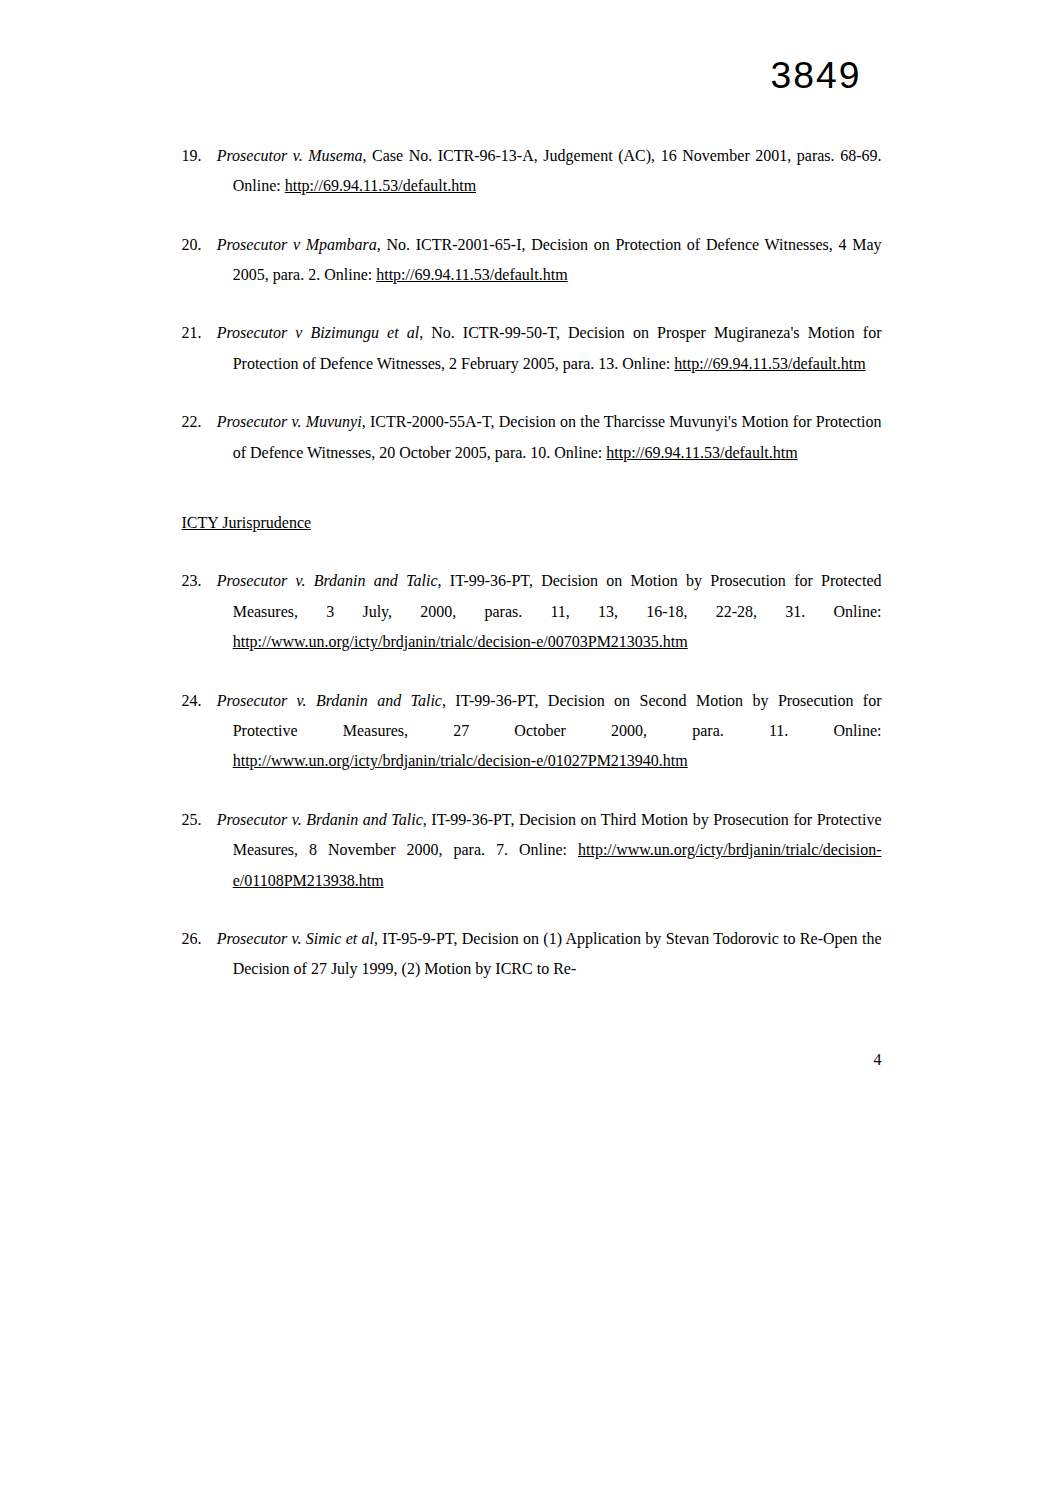3849
19. Prosecutor v. Musema, Case No. ICTR-96-13-A, Judgement (AC), 16 November 2001, paras. 68-69. Online: http://69.94.11.53/default.htm
20. Prosecutor v Mpambara, No. ICTR-2001-65-I, Decision on Protection of Defence Witnesses, 4 May 2005, para. 2. Online: http://69.94.11.53/default.htm
21. Prosecutor v Bizimungu et al, No. ICTR-99-50-T, Decision on Prosper Mugiraneza's Motion for Protection of Defence Witnesses, 2 February 2005, para. 13. Online: http://69.94.11.53/default.htm
22. Prosecutor v. Muvunyi, ICTR-2000-55A-T, Decision on the Tharcisse Muvunyi's Motion for Protection of Defence Witnesses, 20 October 2005, para. 10. Online: http://69.94.11.53/default.htm
ICTY Jurisprudence
23. Prosecutor v. Brdanin and Talic, IT-99-36-PT, Decision on Motion by Prosecution for Protected Measures, 3 July, 2000, paras. 11, 13, 16-18, 22-28, 31. Online: http://www.un.org/icty/brdjanin/trialc/decision-e/00703PM213035.htm
24. Prosecutor v. Brdanin and Talic, IT-99-36-PT, Decision on Second Motion by Prosecution for Protective Measures, 27 October 2000, para. 11. Online: http://www.un.org/icty/brdjanin/trialc/decision-e/01027PM213940.htm
25. Prosecutor v. Brdanin and Talic, IT-99-36-PT, Decision on Third Motion by Prosecution for Protective Measures, 8 November 2000, para. 7. Online: http://www.un.org/icty/brdjanin/trialc/decision-e/01108PM213938.htm
26. Prosecutor v. Simic et al, IT-95-9-PT, Decision on (1) Application by Stevan Todorovic to Re-Open the Decision of 27 July 1999, (2) Motion by ICRC to Re-
4